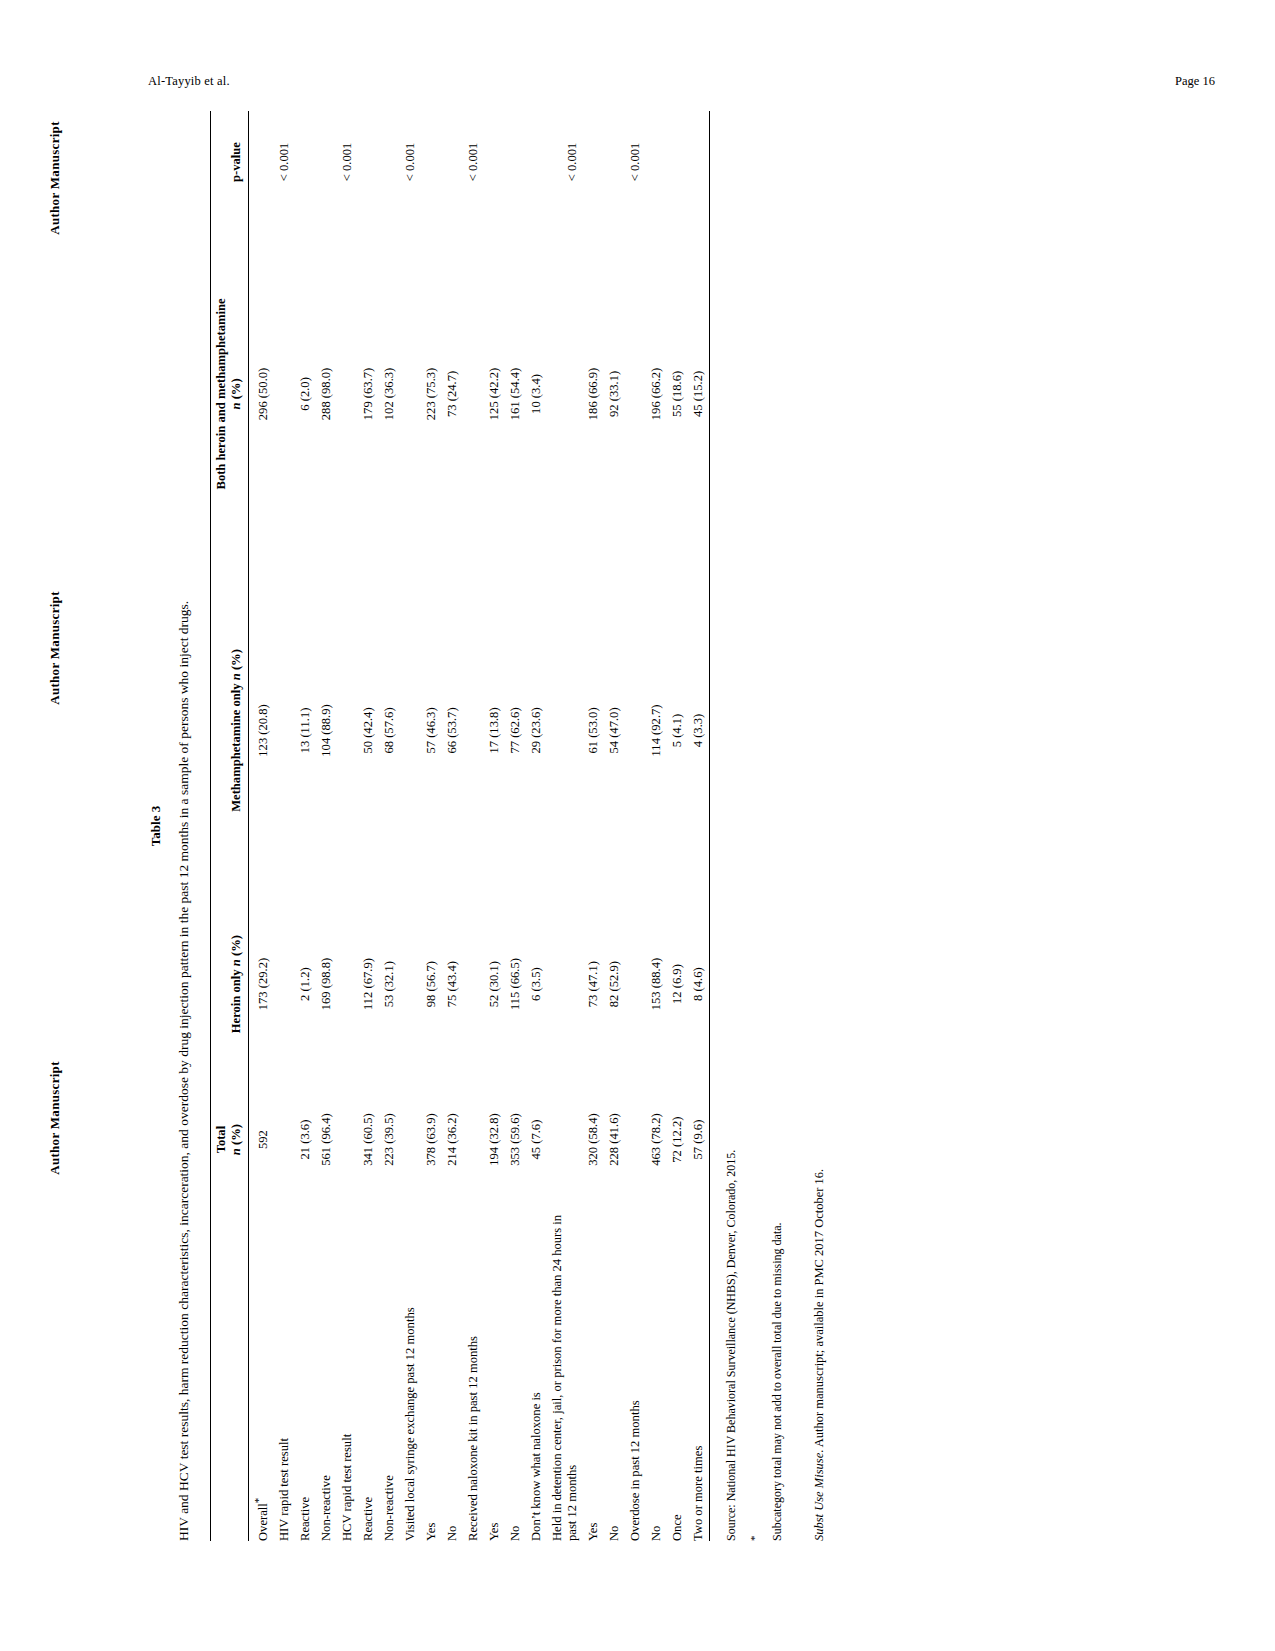Al-Tayyib et al.
Page 16
Author Manuscript
Author Manuscript
Author Manuscript
Table 3
HIV and HCV test results, harm reduction characteristics, incarceration, and overdose by drug injection pattern in the past 12 months in a sample of persons who inject drugs.
| | Total n (%) | Heroin only n (%) | Methamphetamine only n (%) | Both heroin and methamphetamine n (%) | p-value |
| --- | --- | --- | --- | --- | --- |
| Overall * | 592 | 173 (29.2) | 123 (20.8) | 296 (50.0) | |
| HIV rapid test result | | | | | < 0.001 |
| Reactive | 21 (3.6) | 2 (1.2) | 13 (11.1) | 6 (2.0) | |
| Non-reactive | 561 (96.4) | 169 (98.8) | 104 (88.9) | 288 (98.0) | |
| HCV rapid test result | | | | | < 0.001 |
| Reactive | 341 (60.5) | 112 (67.9) | 50 (42.4) | 179 (63.7) | |
| Non-reactive | 223 (39.5) | 53 (32.1) | 68 (57.6) | 102 (36.3) | |
| Visited local syringe exchange past 12 months | | | | | < 0.001 |
| Yes | 378 (63.9) | 98 (56.7) | 57 (46.3) | 223 (75.3) | |
| No | 214 (36.2) | 75 (43.4) | 66 (53.7) | 73 (24.7) | |
| Received naloxone kit in past 12 months | | | | | < 0.001 |
| Yes | 194 (32.8) | 52 (30.1) | 17 (13.8) | 125 (42.2) | |
| No | 353 (59.6) | 115 (66.5) | 77 (62.6) | 161 (54.4) | |
| Don’t know what naloxone is | 45 (7.6) | 6 (3.5) | 29 (23.6) | 10 (3.4) | |
| Held in detention center, jail, or prison for more than 24 hours in past 12 months | | | | | < 0.001 |
| Yes | 320 (58.4) | 73 (47.1) | 61 (53.0) | 186 (66.9) | |
| No | 228 (41.6) | 82 (52.9) | 54 (47.0) | 92 (33.1) | |
| Overdose in past 12 months | | | | | < 0.001 |
| No | 463 (78.2) | 153 (88.4) | 114 (92.7) | 196 (66.2) | |
| Once | 72 (12.2) | 12 (6.9) | 5 (4.1) | 55 (18.6) | |
| Two or more times | 57 (9.6) | 8 (4.6) | 4 (3.3) | 45 (15.2) | |
Source: National HIV Behavioral Surveillance (NHBS), Denver, Colorado, 2015.
*
Subcategory total may not add to overall total due to missing data.
Subst Use Misuse. Author manuscript; available in PMC 2017 October 16.